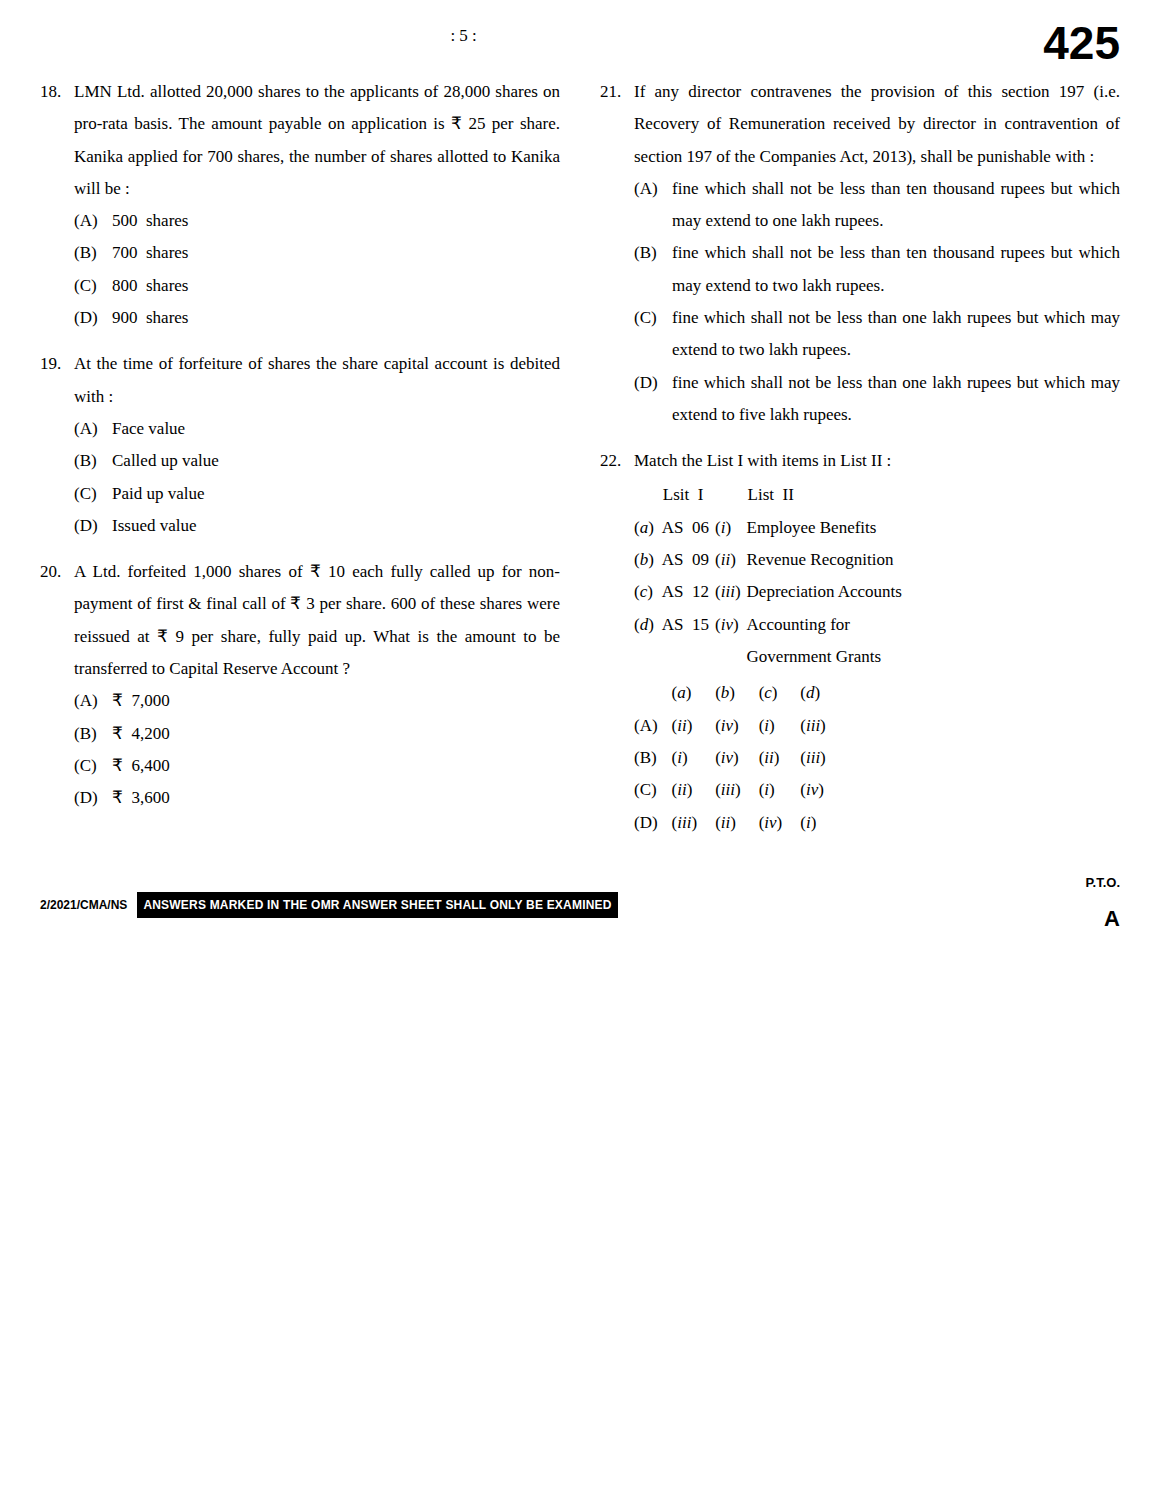: 5 :
425
18.
LMN Ltd. allotted 20,000 shares to the applicants of 28,000 shares on pro-rata basis. The amount payable on application is ₹ 25 per share. Kanika applied for 700 shares, the number of shares allotted to Kanika will be :
(A) 500 shares
(B) 700 shares
(C) 800 shares
(D) 900 shares
19.
At the time of forfeiture of shares the share capital account is debited with :
(A) Face value
(B) Called up value
(C) Paid up value
(D) Issued value
20.
A Ltd. forfeited 1,000 shares of ₹ 10 each fully called up for non-payment of first & final call of ₹ 3 per share. 600 of these shares were reissued at ₹ 9 per share, fully paid up. What is the amount to be transferred to Capital Reserve Account ?
(A)₹ 7,000
(B)₹ 4,200
(C)₹ 6,400
(D)₹ 3,600
21.
If any director contravenes the provision of this section 197 (i.e. Recovery of Remuneration received by director in contravention of section 197 of the Companies Act, 2013), shall be punishable with :
(A) fine which shall not be less than ten thousand rupees but which may extend to one lakh rupees.
(B) fine which shall not be less than ten thousand rupees but which may extend to two lakh rupees.
(C) fine which shall not be less than one lakh rupees but which may extend to two lakh rupees.
(D) fine which shall not be less than one lakh rupees but which may extend to five lakh rupees.
22.
Match the List I with items in List II :
| | Lsit I | | List II |
| --- | --- | --- | --- |
| ( a ) | AS 06 | ( i ) | Employee Benefits |
| ( b ) | AS 09 | ( ii ) | Revenue Recognition |
| ( c ) | AS 12 | ( iii ) | Depreciation Accounts |
| ( d ) | AS 15 | ( iv ) | Accounting for Government Grants |
| | ( a ) | ( b ) | ( c ) | ( d ) |
| (A) | ( ii ) | ( iv ) | ( i ) | ( iii ) |
| (B) | ( i ) | ( iv ) | ( ii ) | ( iii ) |
| (C) | ( ii ) | ( iii ) | ( i ) | ( iv ) |
| (D) | ( iii ) | ( ii ) | ( iv ) | ( i ) |
2/2021/CMA/NS ANSWERS MARKED IN THE OMR ANSWER SHEET SHALL ONLY BE EXAMINED
P.T.O.
A